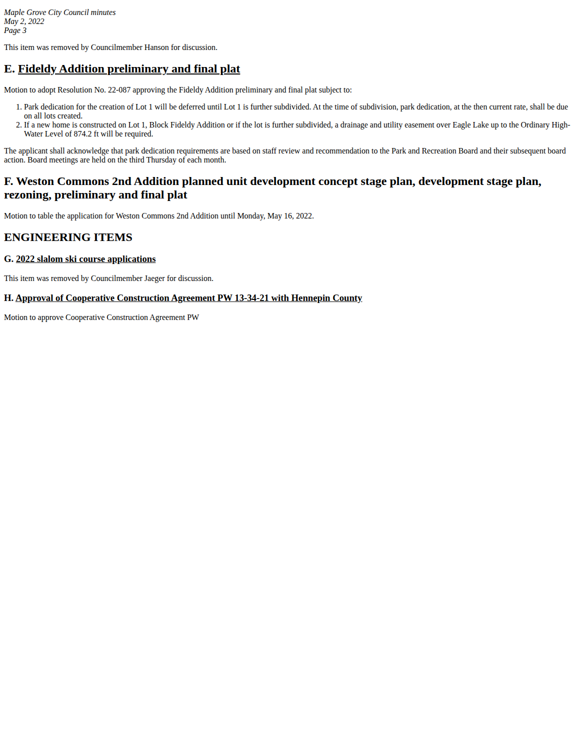Maple Grove City Council minutes
May 2, 2022
Page 3
This item was removed by Councilmember Hanson for discussion.
E. Fideldy Addition preliminary and final plat
Motion to adopt Resolution No. 22-087 approving the Fideldy Addition preliminary and final plat subject to:
Park dedication for the creation of Lot 1 will be deferred until Lot 1 is further subdivided. At the time of subdivision, park dedication, at the then current rate, shall be due on all lots created.
If a new home is constructed on Lot 1, Block Fideldy Addition or if the lot is further subdivided, a drainage and utility easement over Eagle Lake up to the Ordinary High-Water Level of 874.2 ft will be required.
The applicant shall acknowledge that park dedication requirements are based on staff review and recommendation to the Park and Recreation Board and their subsequent board action. Board meetings are held on the third Thursday of each month.
F. Weston Commons 2nd Addition planned unit development concept stage plan, development stage plan, rezoning, preliminary and final plat
Motion to table the application for Weston Commons 2nd Addition until Monday, May 16, 2022.
ENGINEERING ITEMS
G. 2022 slalom ski course applications
This item was removed by Councilmember Jaeger for discussion.
H. Approval of Cooperative Construction Agreement PW 13-34-21 with Hennepin County
Motion to approve Cooperative Construction Agreement PW